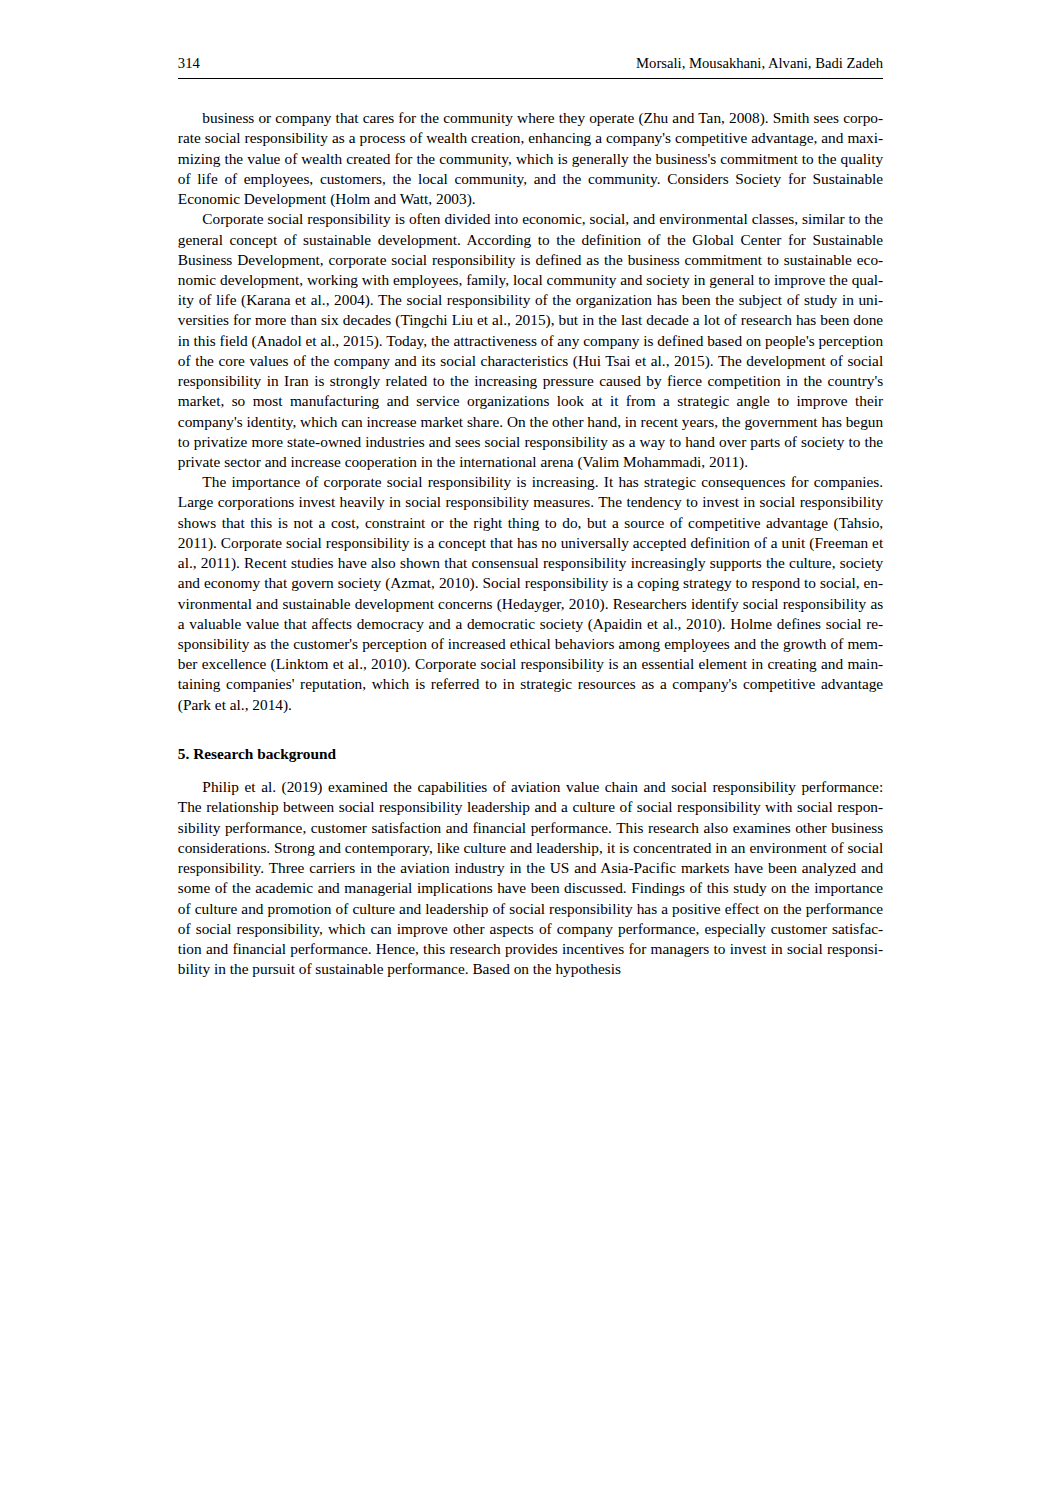314 Morsali, Mousakhani, Alvani, Badi Zadeh
business or company that cares for the community where they operate (Zhu and Tan, 2008). Smith sees corporate social responsibility as a process of wealth creation, enhancing a company's competitive advantage, and maximizing the value of wealth created for the community, which is generally the business's commitment to the quality of life of employees, customers, the local community, and the community. Considers Society for Sustainable Economic Development (Holm and Watt, 2003).
Corporate social responsibility is often divided into economic, social, and environmental classes, similar to the general concept of sustainable development. According to the definition of the Global Center for Sustainable Business Development, corporate social responsibility is defined as the business commitment to sustainable economic development, working with employees, family, local community and society in general to improve the quality of life (Karana et al., 2004). The social responsibility of the organization has been the subject of study in universities for more than six decades (Tingchi Liu et al., 2015), but in the last decade a lot of research has been done in this field (Anadol et al., 2015). Today, the attractiveness of any company is defined based on people's perception of the core values of the company and its social characteristics (Hui Tsai et al., 2015). The development of social responsibility in Iran is strongly related to the increasing pressure caused by fierce competition in the country's market, so most manufacturing and service organizations look at it from a strategic angle to improve their company's identity, which can increase market share. On the other hand, in recent years, the government has begun to privatize more state-owned industries and sees social responsibility as a way to hand over parts of society to the private sector and increase cooperation in the international arena (Valim Mohammadi, 2011).
The importance of corporate social responsibility is increasing. It has strategic consequences for companies. Large corporations invest heavily in social responsibility measures. The tendency to invest in social responsibility shows that this is not a cost, constraint or the right thing to do, but a source of competitive advantage (Tahsio, 2011). Corporate social responsibility is a concept that has no universally accepted definition of a unit (Freeman et al., 2011). Recent studies have also shown that consensual responsibility increasingly supports the culture, society and economy that govern society (Azmat, 2010). Social responsibility is a coping strategy to respond to social, environmental and sustainable development concerns (Hedayger, 2010). Researchers identify social responsibility as a valuable value that affects democracy and a democratic society (Apaidin et al., 2010). Holme defines social responsibility as the customer's perception of increased ethical behaviors among employees and the growth of member excellence (Linktom et al., 2010). Corporate social responsibility is an essential element in creating and maintaining companies' reputation, which is referred to in strategic resources as a company's competitive advantage (Park et al., 2014).
5. Research background
Philip et al. (2019) examined the capabilities of aviation value chain and social responsibility performance: The relationship between social responsibility leadership and a culture of social responsibility with social responsibility performance, customer satisfaction and financial performance. This research also examines other business considerations. Strong and contemporary, like culture and leadership, it is concentrated in an environment of social responsibility. Three carriers in the aviation industry in the US and Asia-Pacific markets have been analyzed and some of the academic and managerial implications have been discussed. Findings of this study on the importance of culture and promotion of culture and leadership of social responsibility has a positive effect on the performance of social responsibility, which can improve other aspects of company performance, especially customer satisfaction and financial performance. Hence, this research provides incentives for managers to invest in social responsibility in the pursuit of sustainable performance. Based on the hypothesis